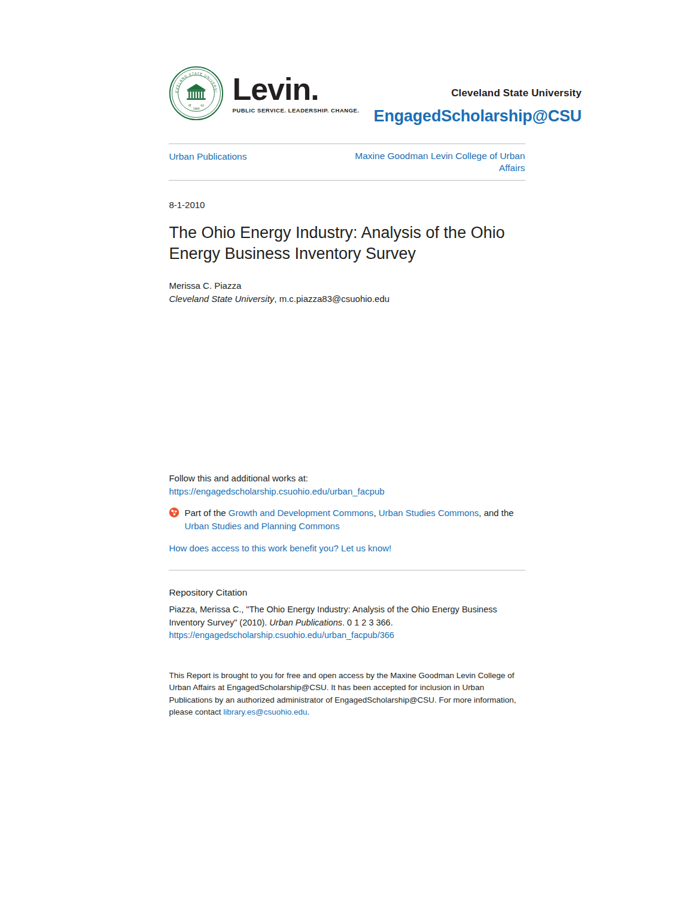CLEVELAND STATE UNIVERSITY 1964 α ω
Levin. PUBLIC SERVICE. LEADERSHIP. CHANGE.
Cleveland State University
EngagedScholarship@CSU
Urban Publications
Maxine Goodman Levin College of Urban
Affairs
8-1-2010
The Ohio Energy Industry: Analysis of the Ohio Energy Business Inventory Survey
Merissa C. Piazza Cleveland State University, m.c.piazza83@csuohio.edu
Follow this and additional works at: https://engagedscholarship.csuohio.edu/urban_facpub
Part of the Growth and Development Commons, Urban Studies Commons, and the Urban Studies and Planning Commons
How does access to this work benefit you? Let us know!
Repository Citation
Piazza, Merissa C., "The Ohio Energy Industry: Analysis of the Ohio Energy Business Inventory Survey" (2010). Urban Publications. 0 1 2 3 366.
https://engagedscholarship.csuohio.edu/urban_facpub/366
This Report is brought to you for free and open access by the Maxine Goodman Levin College of Urban Affairs at EngagedScholarship@CSU. It has been accepted for inclusion in Urban Publications by an authorized administrator of EngagedScholarship@CSU. For more information, please contact library.es@csuohio.edu.